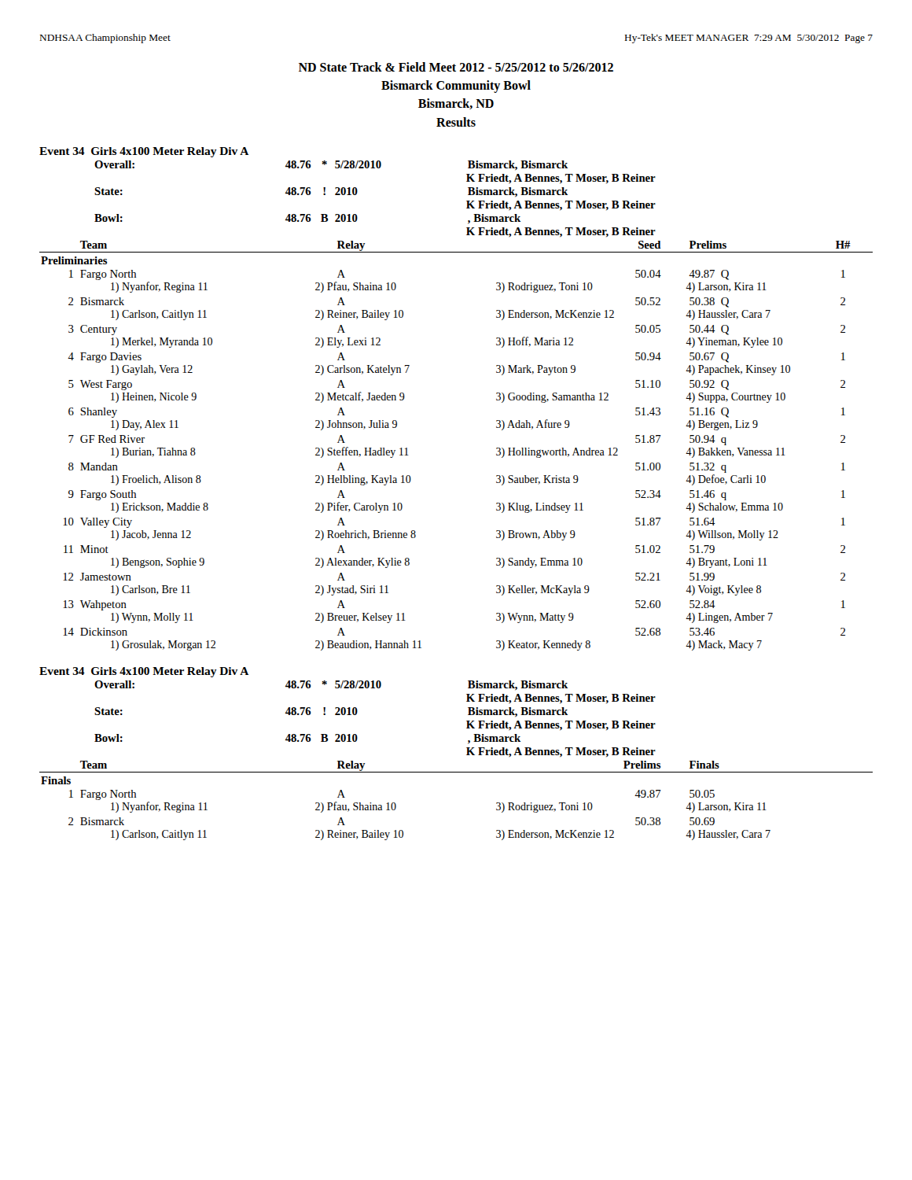NDHSAA Championship Meet
Hy-Tek's MEET MANAGER 7:29 AM 5/30/2012 Page 7
ND State Track & Field Meet 2012 - 5/25/2012 to 5/26/2012
Bismarck Community Bowl
Bismarck, ND
Results
Event 34 Girls 4x100 Meter Relay Div A
| Overall: | 48.76 | * | 5/28/2010 | Bismarck, Bismarck |
| | | | | K Friedt, A Bennes, T Moser, B Reiner |
| State: | 48.76 | ! | 2010 | Bismarck, Bismarck |
| | | | | K Friedt, A Bennes, T Moser, B Reiner |
| Bowl: | 48.76 | B | 2010 | , Bismarck |
| | | | | K Friedt, A Bennes, T Moser, B Reiner |
| | Team | Relay | Seed | Prelims | H# |
| Preliminaries |
| 1 | Fargo North | A | 50.04 | 49.87 Q | 1 |
| | 1) Nyanfor, Regina 11 | 2) Pfau, Shaina 10 | 3) Rodriguez, Toni 10 | 4) Larson, Kira 11 |
| 2 | Bismarck | A | 50.52 | 50.38 Q | 2 |
| | 1) Carlson, Caitlyn 11 | 2) Reiner, Bailey 10 | 3) Enderson, McKenzie 12 | 4) Haussler, Cara 7 |
| 3 | Century | A | 50.05 | 50.44 Q | 2 |
| | 1) Merkel, Myranda 10 | 2) Ely, Lexi 12 | 3) Hoff, Maria 12 | 4) Yineman, Kylee 10 |
| 4 | Fargo Davies | A | 50.94 | 50.67 Q | 1 |
| | 1) Gaylah, Vera 12 | 2) Carlson, Katelyn 7 | 3) Mark, Payton 9 | 4) Papachek, Kinsey 10 |
| 5 | West Fargo | A | 51.10 | 50.92 Q | 2 |
| | 1) Heinen, Nicole 9 | 2) Metcalf, Jaeden 9 | 3) Gooding, Samantha 12 | 4) Suppa, Courtney 10 |
| 6 | Shanley | A | 51.43 | 51.16 Q | 1 |
| | 1) Day, Alex 11 | 2) Johnson, Julia 9 | 3) Adah, Afure 9 | 4) Bergen, Liz 9 |
| 7 | GF Red River | A | 51.87 | 50.94 q | 2 |
| | 1) Burian, Tiahna 8 | 2) Steffen, Hadley 11 | 3) Hollingworth, Andrea 12 | 4) Bakken, Vanessa 11 |
| 8 | Mandan | A | 51.00 | 51.32 q | 1 |
| | 1) Froelich, Alison 8 | 2) Helbling, Kayla 10 | 3) Sauber, Krista 9 | 4) Defoe, Carli 10 |
| 9 | Fargo South | A | 52.34 | 51.46 q | 1 |
| | 1) Erickson, Maddie 8 | 2) Pifer, Carolyn 10 | 3) Klug, Lindsey 11 | 4) Schalow, Emma 10 |
| 10 | Valley City | A | 51.87 | 51.64 | 1 |
| | 1) Jacob, Jenna 12 | 2) Roehrich, Brienne 8 | 3) Brown, Abby 9 | 4) Willson, Molly 12 |
| 11 | Minot | A | 51.02 | 51.79 | 2 |
| | 1) Bengson, Sophie 9 | 2) Alexander, Kylie 8 | 3) Sandy, Emma 10 | 4) Bryant, Loni 11 |
| 12 | Jamestown | A | 52.21 | 51.99 | 2 |
| | 1) Carlson, Bre 11 | 2) Jystad, Siri 11 | 3) Keller, McKayla 9 | 4) Voigt, Kylee 8 |
| 13 | Wahpeton | A | 52.60 | 52.84 | 1 |
| | 1) Wynn, Molly 11 | 2) Breuer, Kelsey 11 | 3) Wynn, Matty 9 | 4) Lingen, Amber 7 |
| 14 | Dickinson | A | 52.68 | 53.46 | 2 |
| | 1) Grosulak, Morgan 12 | 2) Beaudion, Hannah 11 | 3) Keator, Kennedy 8 | 4) Mack, Macy 7 |
Event 34 Girls 4x100 Meter Relay Div A
| Overall: | 48.76 | * | 5/28/2010 | Bismarck, Bismarck |
| | | | | K Friedt, A Bennes, T Moser, B Reiner |
| State: | 48.76 | ! | 2010 | Bismarck, Bismarck |
| | | | | K Friedt, A Bennes, T Moser, B Reiner |
| Bowl: | 48.76 | B | 2010 | , Bismarck |
| | | | | K Friedt, A Bennes, T Moser, B Reiner |
| | Team | Relay | Prelims | Finals | |
| Finals |
| 1 | Fargo North | A | 49.87 | 50.05 | |
| | 1) Nyanfor, Regina 11 | 2) Pfau, Shaina 10 | 3) Rodriguez, Toni 10 | 4) Larson, Kira 11 |
| 2 | Bismarck | A | 50.38 | 50.69 | |
| | 1) Carlson, Caitlyn 11 | 2) Reiner, Bailey 10 | 3) Enderson, McKenzie 12 | 4) Haussler, Cara 7 |